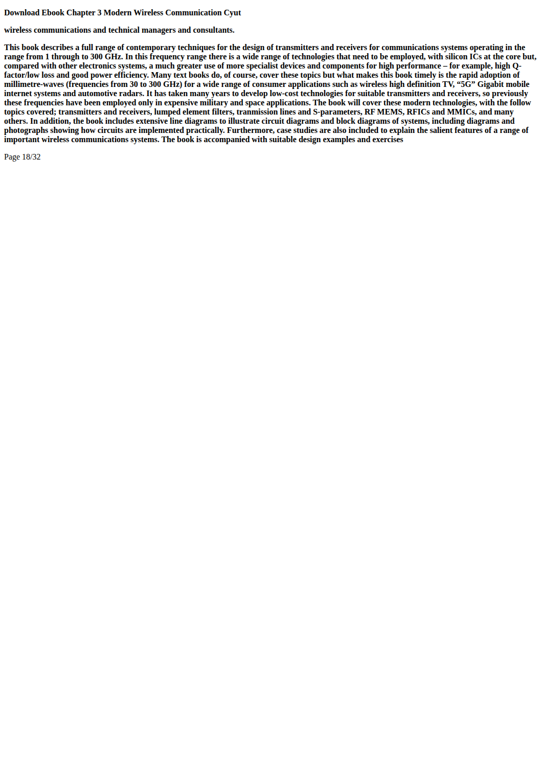Download Ebook Chapter 3 Modern Wireless Communication Cyut
wireless communications and technical managers and consultants.
This book describes a full range of contemporary techniques for the design of transmitters and receivers for communications systems operating in the range from 1 through to 300 GHz. In this frequency range there is a wide range of technologies that need to be employed, with silicon ICs at the core but, compared with other electronics systems, a much greater use of more specialist devices and components for high performance – for example, high Q-factor/low loss and good power efficiency. Many text books do, of course, cover these topics but what makes this book timely is the rapid adoption of millimetre-waves (frequencies from 30 to 300 GHz) for a wide range of consumer applications such as wireless high definition TV, “5G” Gigabit mobile internet systems and automotive radars. It has taken many years to develop low-cost technologies for suitable transmitters and receivers, so previously these frequencies have been employed only in expensive military and space applications. The book will cover these modern technologies, with the follow topics covered; transmitters and receivers, lumped element filters, tranmission lines and S-parameters, RF MEMS, RFICs and MMICs, and many others. In addition, the book includes extensive line diagrams to illustrate circuit diagrams and block diagrams of systems, including diagrams and photographs showing how circuits are implemented practically. Furthermore, case studies are also included to explain the salient features of a range of important wireless communications systems. The book is accompanied with suitable design examples and exercises
Page 18/32